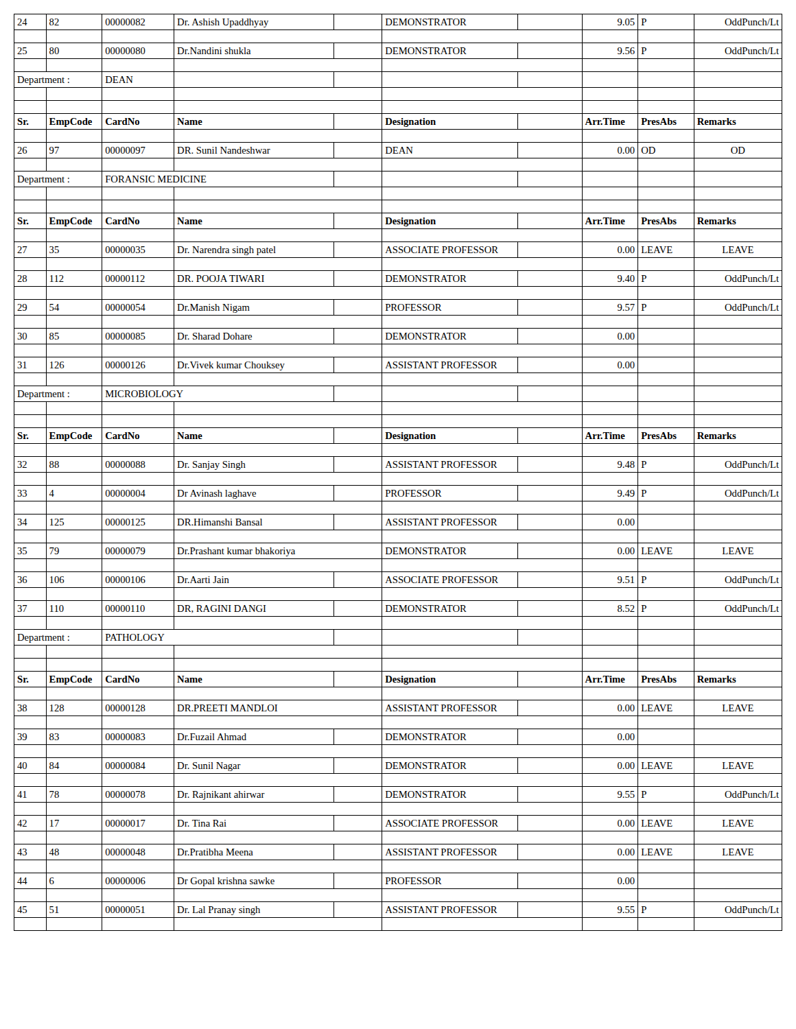| 24 | 82 | 00000082 | Dr. Ashish Upaddhyay | | DEMONSTRATOR | | 9.05 | P | OddPunch/Lt |
| 25 | 80 | 00000080 | Dr.Nandini shukla | | DEMONSTRATOR | | 9.56 | P | OddPunch/Lt |
| Department : | DEAN | | | | | | | |
| Sr. | EmpCode | CardNo | Name | | Designation | | Arr.Time | PresAbs | Remarks |
| 26 | 97 | 00000097 | DR. Sunil Nandeshwar | | DEAN | | 0.00 | OD | OD |
| Department : | FORANSIC MEDICINE | | | | | | |
| Sr. | EmpCode | CardNo | Name | | Designation | | Arr.Time | PresAbs | Remarks |
| 27 | 35 | 00000035 | Dr. Narendra singh patel | | ASSOCIATE PROFESSOR | | 0.00 | LEAVE | LEAVE |
| 28 | 112 | 00000112 | DR. POOJA TIWARI | | DEMONSTRATOR | | 9.40 | P | OddPunch/Lt |
| 29 | 54 | 00000054 | Dr.Manish Nigam | | PROFESSOR | | 9.57 | P | OddPunch/Lt |
| 30 | 85 | 00000085 | Dr. Sharad Dohare | | DEMONSTRATOR | | 0.00 | | |
| 31 | 126 | 00000126 | Dr.Vivek kumar Chouksey | | ASSISTANT PROFESSOR | | 0.00 | | |
| Department : | MICROBIOLOGY | | | | | | |
| Sr. | EmpCode | CardNo | Name | | Designation | | Arr.Time | PresAbs | Remarks |
| 32 | 88 | 00000088 | Dr. Sanjay Singh | | ASSISTANT PROFESSOR | | 9.48 | P | OddPunch/Lt |
| 33 | 4 | 00000004 | Dr Avinash laghave | | PROFESSOR | | 9.49 | P | OddPunch/Lt |
| 34 | 125 | 00000125 | DR.Himanshi Bansal | | ASSISTANT PROFESSOR | | 0.00 | | |
| 35 | 79 | 00000079 | Dr.Prashant kumar bhakoriya | DEMONSTRATOR | | 0.00 | LEAVE | LEAVE |
| 36 | 106 | 00000106 | Dr.Aarti Jain | | ASSOCIATE PROFESSOR | | 9.51 | P | OddPunch/Lt |
| 37 | 110 | 00000110 | DR, RAGINI DANGI | | DEMONSTRATOR | | 8.52 | P | OddPunch/Lt |
| Department : | PATHOLOGY | | | | | | |
| Sr. | EmpCode | CardNo | Name | | Designation | | Arr.Time | PresAbs | Remarks |
| 38 | 128 | 00000128 | DR.PREETI MANDLOI | ASSISTANT PROFESSOR | | 0.00 | LEAVE | LEAVE |
| 39 | 83 | 00000083 | Dr.Fuzail Ahmad | | DEMONSTRATOR | | 0.00 | | |
| 40 | 84 | 00000084 | Dr. Sunil Nagar | | DEMONSTRATOR | | 0.00 | LEAVE | LEAVE |
| 41 | 78 | 00000078 | Dr. Rajnikant ahirwar | | DEMONSTRATOR | | 9.55 | P | OddPunch/Lt |
| 42 | 17 | 00000017 | Dr. Tina Rai | | ASSOCIATE PROFESSOR | | 0.00 | LEAVE | LEAVE |
| 43 | 48 | 00000048 | Dr.Pratibha Meena | | ASSISTANT PROFESSOR | | 0.00 | LEAVE | LEAVE |
| 44 | 6 | 00000006 | Dr Gopal krishna sawke | | PROFESSOR | | 0.00 | | |
| 45 | 51 | 00000051 | Dr. Lal Pranay singh | | ASSISTANT PROFESSOR | | 9.55 | P | OddPunch/Lt |